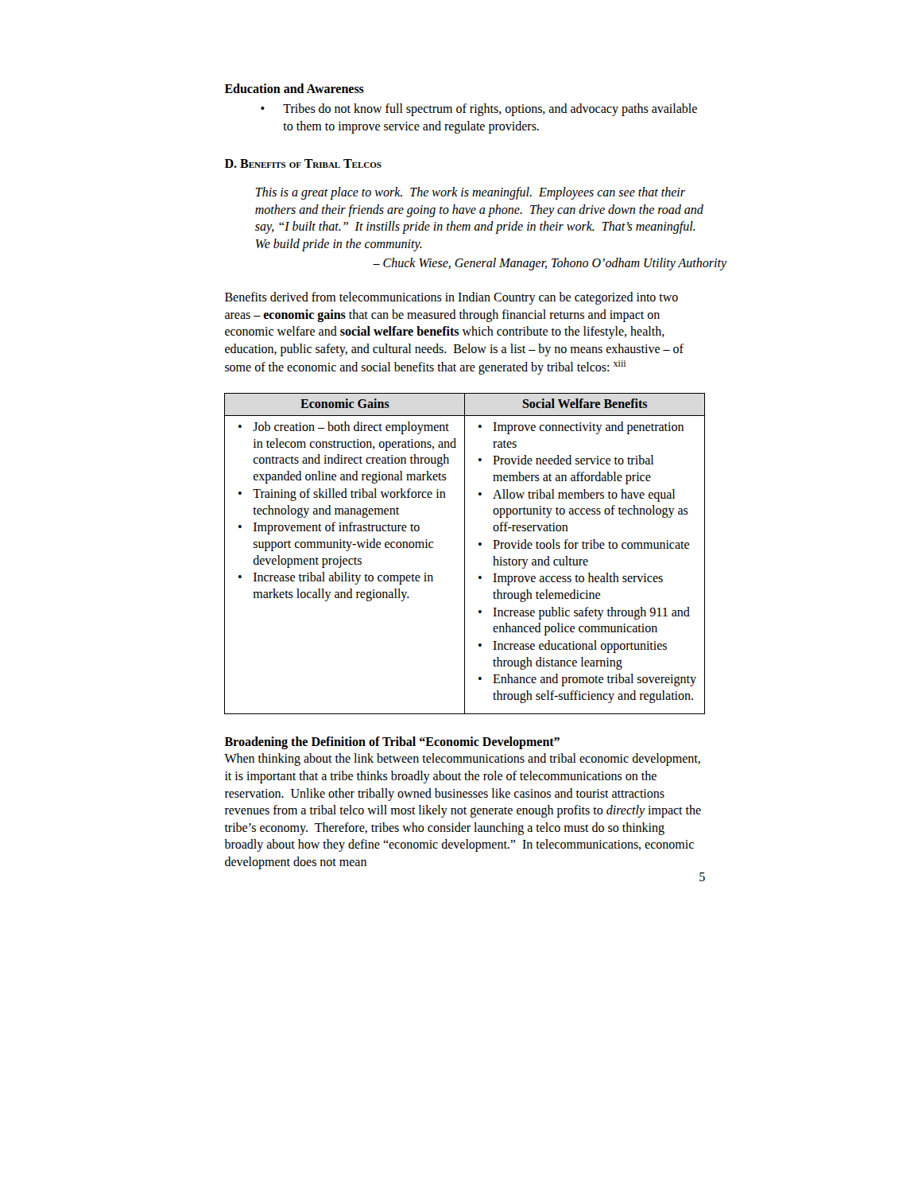Education and Awareness
Tribes do not know full spectrum of rights, options, and advocacy paths available to them to improve service and regulate providers.
D. Benefits of Tribal Telcos
This is a great place to work. The work is meaningful. Employees can see that their mothers and their friends are going to have a phone. They can drive down the road and say, “I built that.” It instills pride in them and pride in their work. That’s meaningful. We build pride in the community. – Chuck Wiese, General Manager, Tohono O’odham Utility Authority
Benefits derived from telecommunications in Indian Country can be categorized into two areas – economic gains that can be measured through financial returns and impact on economic welfare and social welfare benefits which contribute to the lifestyle, health, education, public safety, and cultural needs. Below is a list – by no means exhaustive – of some of the economic and social benefits that are generated by tribal telcos: xiii
| Economic Gains | Social Welfare Benefits |
| --- | --- |
| Job creation – both direct employment in telecom construction, operations, and contracts and indirect creation through expanded online and regional markets Training of skilled tribal workforce in technology and management Improvement of infrastructure to support community-wide economic development projects Increase tribal ability to compete in markets locally and regionally. | Improve connectivity and penetration rates Provide needed service to tribal members at an affordable price Allow tribal members to have equal opportunity to access of technology as off-reservation Provide tools for tribe to communicate history and culture Improve access to health services through telemedicine Increase public safety through 911 and enhanced police communication Increase educational opportunities through distance learning Enhance and promote tribal sovereignty through self-sufficiency and regulation. |
Broadening the Definition of Tribal “Economic Development”
When thinking about the link between telecommunications and tribal economic development, it is important that a tribe thinks broadly about the role of telecommunications on the reservation. Unlike other tribally owned businesses like casinos and tourist attractions revenues from a tribal telco will most likely not generate enough profits to directly impact the tribe’s economy. Therefore, tribes who consider launching a telco must do so thinking broadly about how they define “economic development.” In telecommunications, economic development does not mean
5